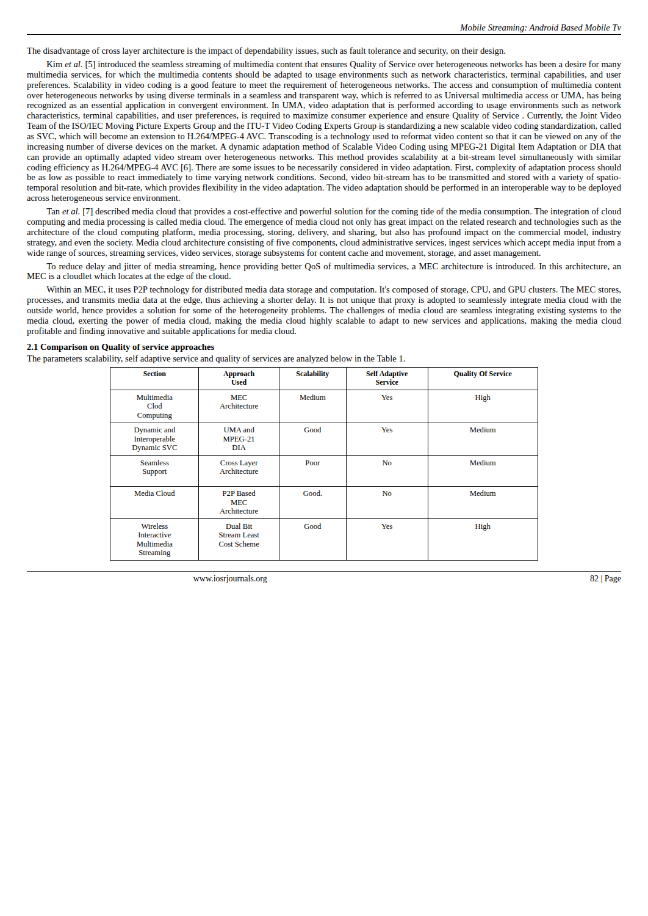Mobile Streaming: Android Based Mobile Tv
The disadvantage of cross layer architecture is the impact of dependability issues, such as fault tolerance and security, on their design.
Kim et al. [5] introduced the seamless streaming of multimedia content that ensures Quality of Service over heterogeneous networks has been a desire for many multimedia services, for which the multimedia contents should be adapted to usage environments such as network characteristics, terminal capabilities, and user preferences. Scalability in video coding is a good feature to meet the requirement of heterogeneous networks. The access and consumption of multimedia content over heterogeneous networks by using diverse terminals in a seamless and transparent way, which is referred to as Universal multimedia access or UMA, has being recognized as an essential application in convergent environment. In UMA, video adaptation that is performed according to usage environments such as network characteristics, terminal capabilities, and user preferences, is required to maximize consumer experience and ensure Quality of Service . Currently, the Joint Video Team of the ISO/IEC Moving Picture Experts Group and the ITU-T Video Coding Experts Group is standardizing a new scalable video coding standardization, called as SVC, which will become an extension to H.264/MPEG-4 AVC. Transcoding is a technology used to reformat video content so that it can be viewed on any of the increasing number of diverse devices on the market. A dynamic adaptation method of Scalable Video Coding using MPEG-21 Digital Item Adaptation or DIA that can provide an optimally adapted video stream over heterogeneous networks. This method provides scalability at a bit-stream level simultaneously with similar coding efficiency as H.264/MPEG-4 AVC [6]. There are some issues to be necessarily considered in video adaptation. First, complexity of adaptation process should be as low as possible to react immediately to time varying network conditions. Second, video bit-stream has to be transmitted and stored with a variety of spatio-temporal resolution and bit-rate, which provides flexibility in the video adaptation. The video adaptation should be performed in an interoperable way to be deployed across heterogeneous service environment.
Tan et al. [7] described media cloud that provides a cost-effective and powerful solution for the coming tide of the media consumption. The integration of cloud computing and media processing is called media cloud. The emergence of media cloud not only has great impact on the related research and technologies such as the architecture of the cloud computing platform, media processing, storing, delivery, and sharing, but also has profound impact on the commercial model, industry strategy, and even the society. Media cloud architecture consisting of five components, cloud administrative services, ingest services which accept media input from a wide range of sources, streaming services, video services, storage subsystems for content cache and movement, storage, and asset management.
To reduce delay and jitter of media streaming, hence providing better QoS of multimedia services, a MEC architecture is introduced. In this architecture, an MEC is a cloudlet which locates at the edge of the cloud.
Within an MEC, it uses P2P technology for distributed media data storage and computation. It's composed of storage, CPU, and GPU clusters. The MEC stores, processes, and transmits media data at the edge, thus achieving a shorter delay. It is not unique that proxy is adopted to seamlessly integrate media cloud with the outside world, hence provides a solution for some of the heterogeneity problems. The challenges of media cloud are seamless integrating existing systems to the media cloud, exerting the power of media cloud, making the media cloud highly scalable to adapt to new services and applications, making the media cloud profitable and finding innovative and suitable applications for media cloud.
2.1 Comparison on Quality of service approaches
The parameters scalability, self adaptive service and quality of services are analyzed below in the Table 1.
| Section | Approach Used | Scalability | Self Adaptive Service | Quality Of Service |
| --- | --- | --- | --- | --- |
| Multimedia Clod Computing | MEC Architecture | Medium | Yes | High |
| Dynamic and Interoperable Dynamic SVC | UMA and MPEG-21 DIA | Good | Yes | Medium |
| Seamless Support | Cross Layer Architecture | Poor | No | Medium |
| Media Cloud | P2P Based MEC Architecture | Good. | No | Medium |
| Wireless Interactive Multimedia Streaming | Dual Bit Stream Least Cost Scheme | Good | Yes | High |
www.iosrjournals.org 82 | Page